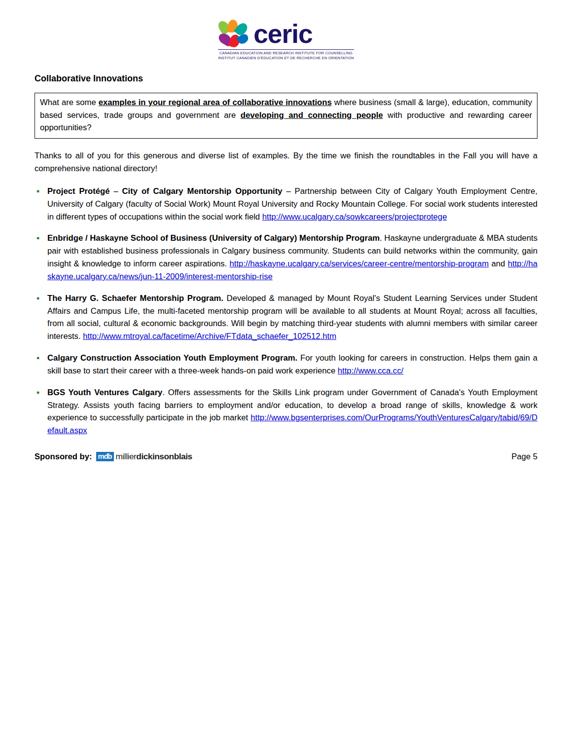ceric
CANADIAN EDUCATION AND RESEARCH INSTITUTE FOR COUNSELLING
INSTITUT CANADIEN D'ÉDUCATION ET DE RECHERCHE EN ORIENTATION
Collaborative Innovations
What are some examples in your regional area of collaborative innovations where business (small & large), education, community based services, trade groups and government are developing and connecting people with productive and rewarding career opportunities?
Thanks to all of you for this generous and diverse list of examples. By the time we finish the roundtables in the Fall you will have a comprehensive national directory!
Project Protégé – City of Calgary Mentorship Opportunity – Partnership between City of Calgary Youth Employment Centre, University of Calgary (faculty of Social Work) Mount Royal University and Rocky Mountain College. For social work students interested in different types of occupations within the social work field http://www.ucalgary.ca/sowkcareers/projectprotege
Enbridge / Haskayne School of Business (University of Calgary) Mentorship Program. Haskayne undergraduate & MBA students pair with established business professionals in Calgary business community. Students can build networks within the community, gain insight & knowledge to inform career aspirations. http://haskayne.ucalgary.ca/services/career-centre/mentorship-program and http://haskayne.ucalgary.ca/news/jun-11-2009/interest-mentorship-rise
The Harry G. Schaefer Mentorship Program. Developed & managed by Mount Royal's Student Learning Services under Student Affairs and Campus Life, the multi-faceted mentorship program will be available to all students at Mount Royal; across all faculties, from all social, cultural & economic backgrounds. Will begin by matching third-year students with alumni members with similar career interests. http://www.mtroyal.ca/facetime/Archive/FTdata_schaefer_102512.htm
Calgary Construction Association Youth Employment Program. For youth looking for careers in construction. Helps them gain a skill base to start their career with a three-week hands-on paid work experience http://www.cca.cc/
BGS Youth Ventures Calgary. Offers assessments for the Skills Link program under Government of Canada's Youth Employment Strategy. Assists youth facing barriers to employment and/or education, to develop a broad range of skills, knowledge & work experience to successfully participate in the job market http://www.bgsenterprises.com/OurPrograms/YouthVenturesCalgary/tabid/69/Default.aspx
Sponsored by: mdb millierdickinson blais
Page 5